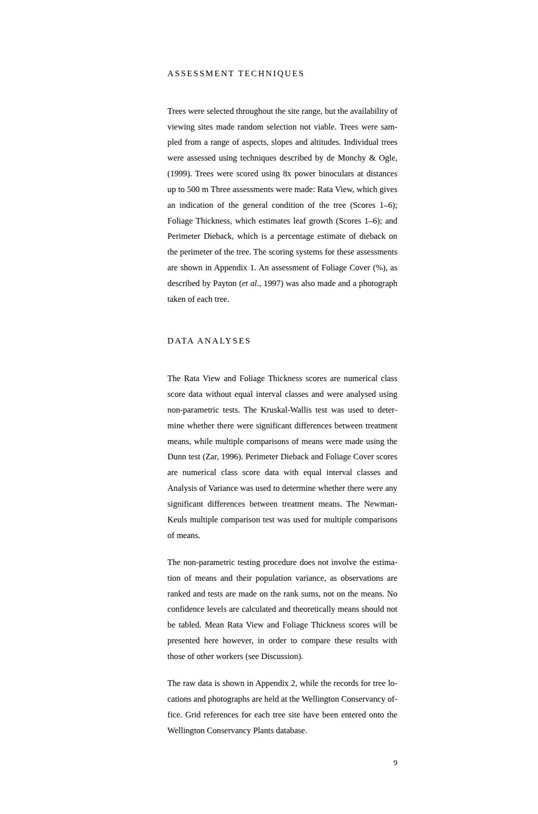Assessment Techniques
Trees were selected throughout the site range, but the availability of viewing sites made random selection not viable. Trees were sampled from a range of aspects, slopes and altitudes. Individual trees were assessed using techniques described by de Monchy & Ogle, (1999). Trees were scored using 8x power binoculars at distances up to 500 m Three assessments were made: Rata View, which gives an indication of the general condition of the tree (Scores 1–6); Foliage Thickness, which estimates leaf growth (Scores 1–6); and Perimeter Dieback, which is a percentage estimate of dieback on the perimeter of the tree. The scoring systems for these assessments are shown in Appendix 1. An assessment of Foliage Cover (%), as described by Payton (et al., 1997) was also made and a photograph taken of each tree.
Data Analyses
The Rata View and Foliage Thickness scores are numerical class score data without equal interval classes and were analysed using non-parametric tests. The Kruskal-Wallis test was used to determine whether there were significant differences between treatment means, while multiple comparisons of means were made using the Dunn test (Zar, 1996). Perimeter Dieback and Foliage Cover scores are numerical class score data with equal interval classes and Analysis of Variance was used to determine whether there were any significant differences between treatment means. The Newman-Keuls multiple comparison test was used for multiple comparisons of means.
The non-parametric testing procedure does not involve the estimation of means and their population variance, as observations are ranked and tests are made on the rank sums, not on the means. No confidence levels are calculated and theoretically means should not be tabled. Mean Rata View and Foliage Thickness scores will be presented here however, in order to compare these results with those of other workers (see Discussion).
The raw data is shown in Appendix 2, while the records for tree locations and photographs are held at the Wellington Conservancy office. Grid references for each tree site have been entered onto the Wellington Conservancy Plants database.
9